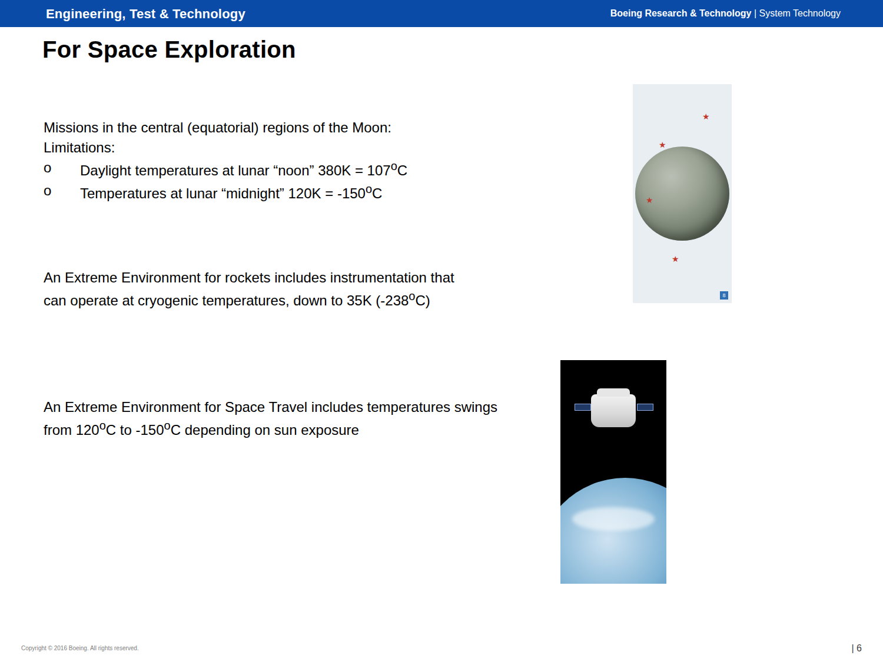Engineering, Test & Technology
Boeing Research & Technology | System Technology
For Space Exploration
Missions in the central (equatorial) regions of the Moon:
Limitations:
o Daylight temperatures at lunar “noon” 380K = 107oC
o Temperatures at lunar “midnight” 120K = -150oC
An Extreme Environment for rockets includes instrumentation that can operate at cryogenic temperatures, down to 35K (-238oC)
An Extreme Environment for Space Travel includes temperatures swings from 120oC to -150oC depending on sun exposure
★
★
★
★
8
Copyright © 2016 Boeing. All rights reserved.
| 6